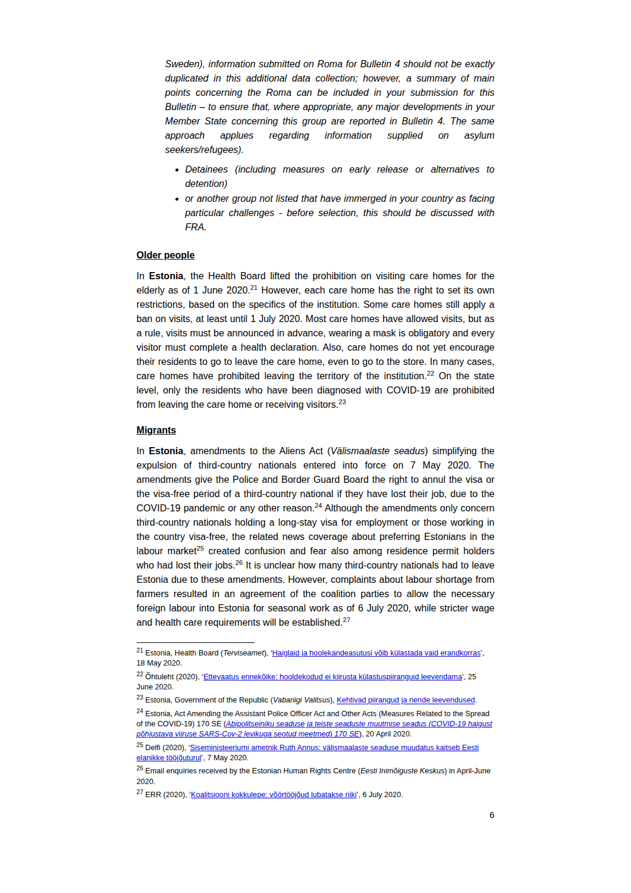Sweden), information submitted on Roma for Bulletin 4 should not be exactly duplicated in this additional data collection; however, a summary of main points concerning the Roma can be included in your submission for this Bulletin – to ensure that, where appropriate, any major developments in your Member State concerning this group are reported in Bulletin 4. The same approach applues regarding information supplied on asylum seekers/refugees).
Detainees (including measures on early release or alternatives to detention)
or another group not listed that have immerged in your country as facing particular challenges - before selection, this should be discussed with FRA.
Older people
In Estonia, the Health Board lifted the prohibition on visiting care homes for the elderly as of 1 June 2020.21 However, each care home has the right to set its own restrictions, based on the specifics of the institution. Some care homes still apply a ban on visits, at least until 1 July 2020. Most care homes have allowed visits, but as a rule, visits must be announced in advance, wearing a mask is obligatory and every visitor must complete a health declaration. Also, care homes do not yet encourage their residents to go to leave the care home, even to go to the store. In many cases, care homes have prohibited leaving the territory of the institution.22 On the state level, only the residents who have been diagnosed with COVID-19 are prohibited from leaving the care home or receiving visitors.23
Migrants
In Estonia, amendments to the Aliens Act (Välismaalaste seadus) simplifying the expulsion of third-country nationals entered into force on 7 May 2020. The amendments give the Police and Border Guard Board the right to annul the visa or the visa-free period of a third-country national if they have lost their job, due to the COVID-19 pandemic or any other reason.24 Although the amendments only concern third-country nationals holding a long-stay visa for employment or those working in the country visa-free, the related news coverage about preferring Estonians in the labour market25 created confusion and fear also among residence permit holders who had lost their jobs.26 It is unclear how many third-country nationals had to leave Estonia due to these amendments. However, complaints about labour shortage from farmers resulted in an agreement of the coalition parties to allow the necessary foreign labour into Estonia for seasonal work as of 6 July 2020, while stricter wage and health care requirements will be established.27
21 Estonia, Health Board (Terviseamet), ‘Haiglaid ja hoolekandeasutusi võib külastada vaid erandkorras’, 18 May 2020.
22 Õhtuleht (2020), ‘Ettevaatus ennekõike: hooldekodud ei kiirusta külastuspiiranguid leevendama’, 25 June 2020.
23 Estonia, Government of the Republic (Vabariigi Valitsus), Kehtivad piirangud ja nende leevendused.
24 Estonia, Act Amending the Assistant Police Officer Act and Other Acts (Measures Related to the Spread of the COVID-19) 170 SE (Abipolitseiniku seaduse ja teiste seaduste muutmise seadus (COVID-19 haigust põhjustava viiruse SARS-Cov-2 levikuga seotud meetmed) 170 SE), 20 April 2020.
25 Delfi (2020), ‘Siseministeeriumi ametnik Ruth Annus: välismaalaste seaduse muudatus kaitseb Eesti elanikke tööjõuturul’, 7 May 2020.
26 Email enquiries received by the Estonian Human Rights Centre (Eesti Inimõiguste Keskus) in April-June 2020.
27 ERR (2020), ‘Koalitsiooni kokkulepe: võörtööjõud lubatakse riiki’, 6 July 2020.
6